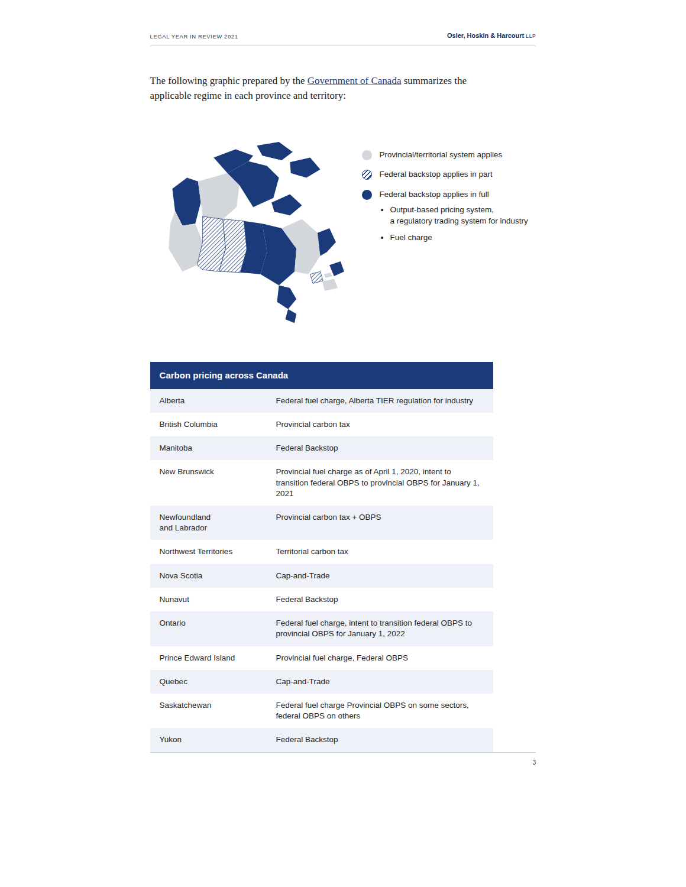Legal Year in Review 2021
Osler, Hoskin & Harcourt LLP
The following graphic prepared by the Government of Canada summarizes the applicable regime in each province and territory:
Provincial/territorial system applies
Federal backstop applies in part
Federal backstop applies in full
Output-based pricing system,
a regulatory trading system for industry
Fuel charge
Carbon pricing across Canada
| Alberta | Federal fuel charge, Alberta TIER regulation for industry |
| British Columbia | Provincial carbon tax |
| Manitoba | Federal Backstop |
| New Brunswick | Provincial fuel charge as of April 1, 2020, intent to transition federal OBPS to provincial OBPS for January 1, 2021 |
| Newfoundland and Labrador | Provincial carbon tax + OBPS |
| Northwest Territories | Territorial carbon tax |
| Nova Scotia | Cap-and-Trade |
| Nunavut | Federal Backstop |
| Ontario | Federal fuel charge, intent to transition federal OBPS to provincial OBPS for January 1, 2022 |
| Prince Edward Island | Provincial fuel charge, Federal OBPS |
| Quebec | Cap-and-Trade |
| Saskatchewan | Federal fuel charge Provincial OBPS on some sectors, federal OBPS on others |
| Yukon | Federal Backstop |
3